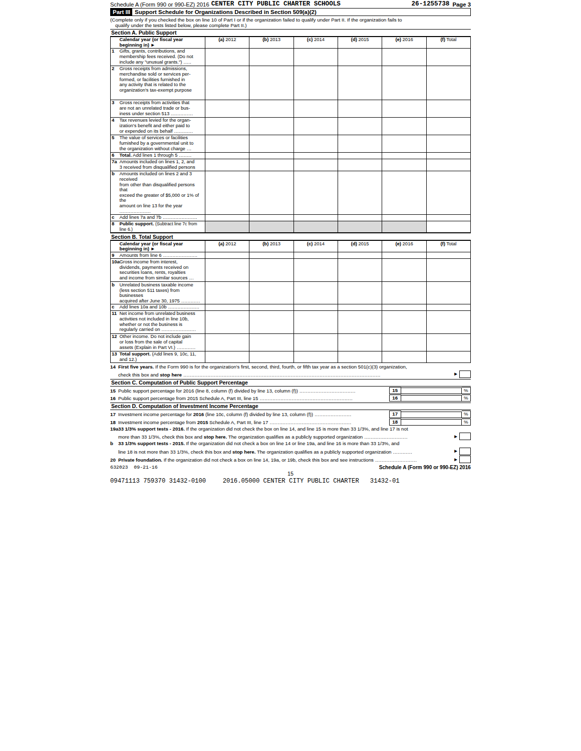Schedule A (Form 990 or 990-EZ) 2016 CENTER CITY PUBLIC CHARTER SCHOOLS 26-1255738 Page 3
Part III Support Schedule for Organizations Described in Section 509(a)(2)
(Complete only if you checked the box on line 10 of Part I or if the organization failed to qualify under Part II. If the organization fails to qualify under the tests listed below, please complete Part II.)
Section A. Public Support
| | Calendar year (or fiscal year beginning in) ► | (a) 2012 | (b) 2013 | (c) 2014 | (d) 2015 | (e) 2016 | (f) Total |
| 1 | Gifts, grants, contributions, and membership fees received. (Do not include any "unusual grants.") ..... | | | | | | |
| 2 | Gross receipts from admissions, merchandise sold or services per- formed, or facilities furnished in any activity that is related to the organization's tax-exempt purpose | | | | | | |
| 3 | Gross receipts from activities that are not an unrelated trade or bus- iness under section 513 .............. | | | | | | |
| 4 | Tax revenues levied for the organ- ization's benefit and either paid to or expended on its behalf ............ | | | | | | |
| 5 | The value of services or facilities furnished by a governmental unit to the organization without charge ... | | | | | | |
| 6 | Total. Add lines 1 through 5 ........ | | | | | | |
| 7a | Amounts included on lines 1, 2, and 3 received from disqualified persons | | | | | | |
| b | Amounts included on lines 2 and 3 received from other than disqualified persons that exceed the greater of $5,000 or 1% of the amount on line 13 for the year .................... | | | | | | |
| c | Add lines 7a and 7b ...................... | | | | | | |
| 8 | Public support. (Subtract line 7c from line 6.) | | | | | | |
Section B. Total Support
| | Calendar year (or fiscal year beginning in) ► | (a) 2012 | (b) 2013 | (c) 2014 | (d) 2015 | (e) 2016 | (f) Total |
| 9 | Amounts from line 6 ...................... | | | | | | |
| 10a | Gross income from interest, dividends, payments received on securities loans, rents, royalties and income from similar sources ... | | | | | | |
| b | Unrelated business taxable income (less section 511 taxes) from businesses acquired after June 30, 1975 ............ | | | | | | |
| c | Add lines 10a and 10b .................... | | | | | | |
| 11 | Net income from unrelated business activities not included in line 10b, whether or not the business is regularly carried on ...................... | | | | | | |
| 12 | Other income. Do not include gain or loss from the sale of capital assets (Explain in Part VI.) ............ | | | | | | |
| 13 | Total support. (Add lines 9, 10c, 11, and 12.) | | | | | | |
14 First five years. If the Form 990 is for the organization's first, second, third, fourth, or fifth tax year as a section 501(c)(3) organization,
check this box and stop here ................................................................. ►
Section C. Computation of Public Support Percentage
15 Public support percentage for 2016 (line 8, column (f) divided by line 13, column (f)) ................................... 15 %
16 Public support percentage from 2015 Schedule A, Part III, line 15 .......................................................... 16 %
Section D. Computation of Investment Income Percentage
17 Investment income percentage for 2016 (line 10c, column (f) divided by line 13, column (f)) ....................... 17 %
18 Investment income percentage from 2015 Schedule A, Part III, line 17 ................................................... 18 %
19a 33 1/3% support tests - 2016. If the organization did not check the box on line 14, and line 15 is more than 33 1/3%, and line 17 is not
more than 33 1/3%, check this box and stop here. The organization qualifies as a publicly supported organization ........................... ►
b 33 1/3% support tests - 2015. If the organization did not check a box on line 14 or line 19a, and line 16 is more than 33 1/3%, and
line 18 is not more than 33 1/3%, check this box and stop here. The organization qualifies as a publicly supported organization ............ ►
20 Private foundation. If the organization did not check a box on line 14, 19a, or 19b, check this box and see instructions .......................... ►
632023 09-21-16 Schedule A (Form 990 or 990-EZ) 2016
15
09471113 759370 31432-0100 2016.05000 CENTER CITY PUBLIC CHARTER 31432-01